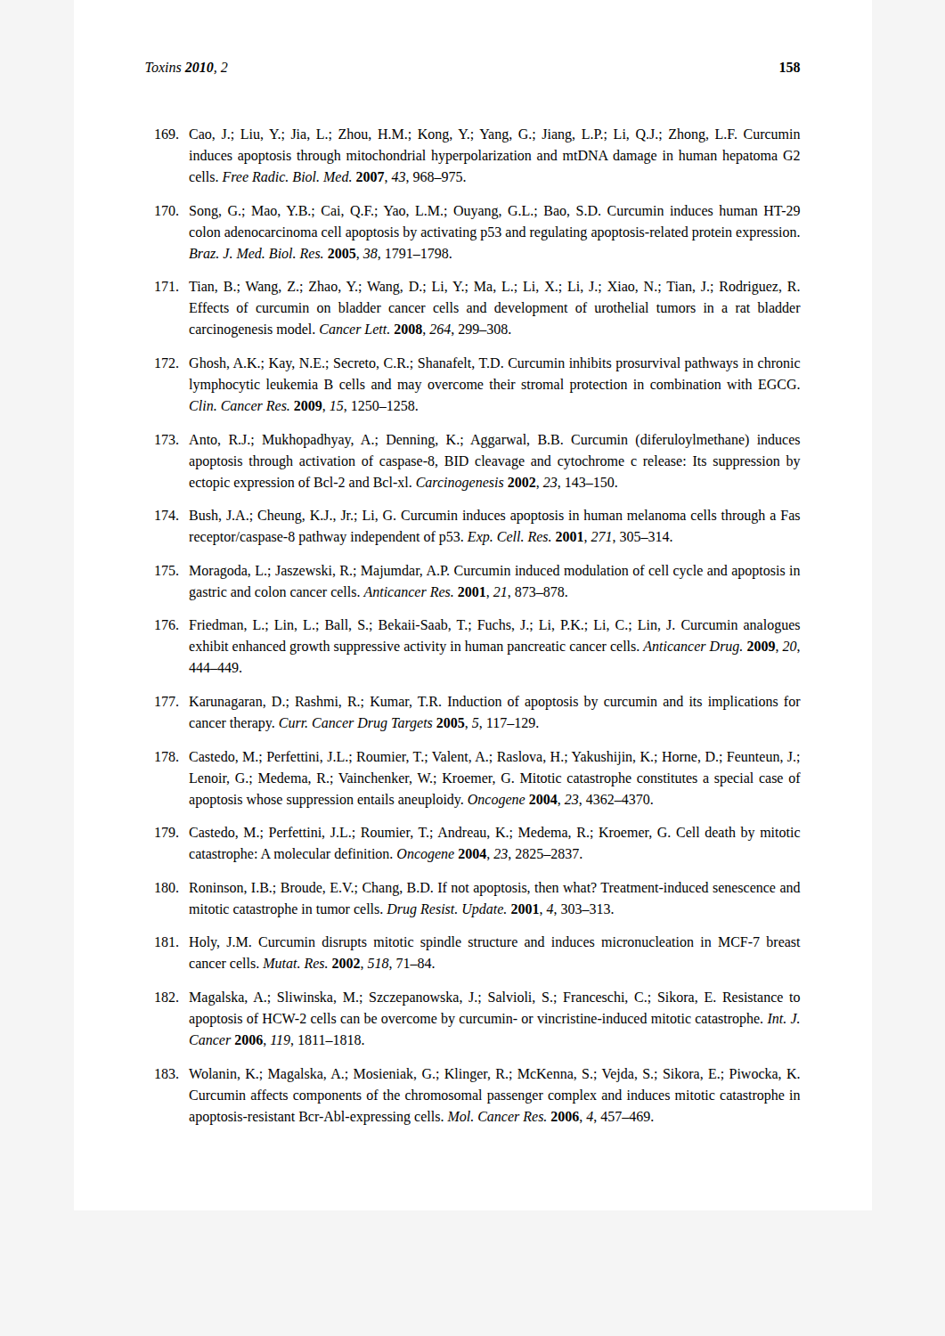Toxins 2010, 2 158
169. Cao, J.; Liu, Y.; Jia, L.; Zhou, H.M.; Kong, Y.; Yang, G.; Jiang, L.P.; Li, Q.J.; Zhong, L.F. Curcumin induces apoptosis through mitochondrial hyperpolarization and mtDNA damage in human hepatoma G2 cells. Free Radic. Biol. Med. 2007, 43, 968–975.
170. Song, G.; Mao, Y.B.; Cai, Q.F.; Yao, L.M.; Ouyang, G.L.; Bao, S.D. Curcumin induces human HT-29 colon adenocarcinoma cell apoptosis by activating p53 and regulating apoptosis-related protein expression. Braz. J. Med. Biol. Res. 2005, 38, 1791–1798.
171. Tian, B.; Wang, Z.; Zhao, Y.; Wang, D.; Li, Y.; Ma, L.; Li, X.; Li, J.; Xiao, N.; Tian, J.; Rodriguez, R. Effects of curcumin on bladder cancer cells and development of urothelial tumors in a rat bladder carcinogenesis model. Cancer Lett. 2008, 264, 299–308.
172. Ghosh, A.K.; Kay, N.E.; Secreto, C.R.; Shanafelt, T.D. Curcumin inhibits prosurvival pathways in chronic lymphocytic leukemia B cells and may overcome their stromal protection in combination with EGCG. Clin. Cancer Res. 2009, 15, 1250–1258.
173. Anto, R.J.; Mukhopadhyay, A.; Denning, K.; Aggarwal, B.B. Curcumin (diferuloylmethane) induces apoptosis through activation of caspase-8, BID cleavage and cytochrome c release: Its suppression by ectopic expression of Bcl-2 and Bcl-xl. Carcinogenesis 2002, 23, 143–150.
174. Bush, J.A.; Cheung, K.J., Jr.; Li, G. Curcumin induces apoptosis in human melanoma cells through a Fas receptor/caspase-8 pathway independent of p53. Exp. Cell. Res. 2001, 271, 305–314.
175. Moragoda, L.; Jaszewski, R.; Majumdar, A.P. Curcumin induced modulation of cell cycle and apoptosis in gastric and colon cancer cells. Anticancer Res. 2001, 21, 873–878.
176. Friedman, L.; Lin, L.; Ball, S.; Bekaii-Saab, T.; Fuchs, J.; Li, P.K.; Li, C.; Lin, J. Curcumin analogues exhibit enhanced growth suppressive activity in human pancreatic cancer cells. Anticancer Drug. 2009, 20, 444–449.
177. Karunagaran, D.; Rashmi, R.; Kumar, T.R. Induction of apoptosis by curcumin and its implications for cancer therapy. Curr. Cancer Drug Targets 2005, 5, 117–129.
178. Castedo, M.; Perfettini, J.L.; Roumier, T.; Valent, A.; Raslova, H.; Yakushijin, K.; Horne, D.; Feunteun, J.; Lenoir, G.; Medema, R.; Vainchenker, W.; Kroemer, G. Mitotic catastrophe constitutes a special case of apoptosis whose suppression entails aneuploidy. Oncogene 2004, 23, 4362–4370.
179. Castedo, M.; Perfettini, J.L.; Roumier, T.; Andreau, K.; Medema, R.; Kroemer, G. Cell death by mitotic catastrophe: A molecular definition. Oncogene 2004, 23, 2825–2837.
180. Roninson, I.B.; Broude, E.V.; Chang, B.D. If not apoptosis, then what? Treatment-induced senescence and mitotic catastrophe in tumor cells. Drug Resist. Update. 2001, 4, 303–313.
181. Holy, J.M. Curcumin disrupts mitotic spindle structure and induces micronucleation in MCF-7 breast cancer cells. Mutat. Res. 2002, 518, 71–84.
182. Magalska, A.; Sliwinska, M.; Szczepanowska, J.; Salvioli, S.; Franceschi, C.; Sikora, E. Resistance to apoptosis of HCW-2 cells can be overcome by curcumin- or vincristine-induced mitotic catastrophe. Int. J. Cancer 2006, 119, 1811–1818.
183. Wolanin, K.; Magalska, A.; Mosieniak, G.; Klinger, R.; McKenna, S.; Vejda, S.; Sikora, E.; Piwocka, K. Curcumin affects components of the chromosomal passenger complex and induces mitotic catastrophe in apoptosis-resistant Bcr-Abl-expressing cells. Mol. Cancer Res. 2006, 4, 457–469.